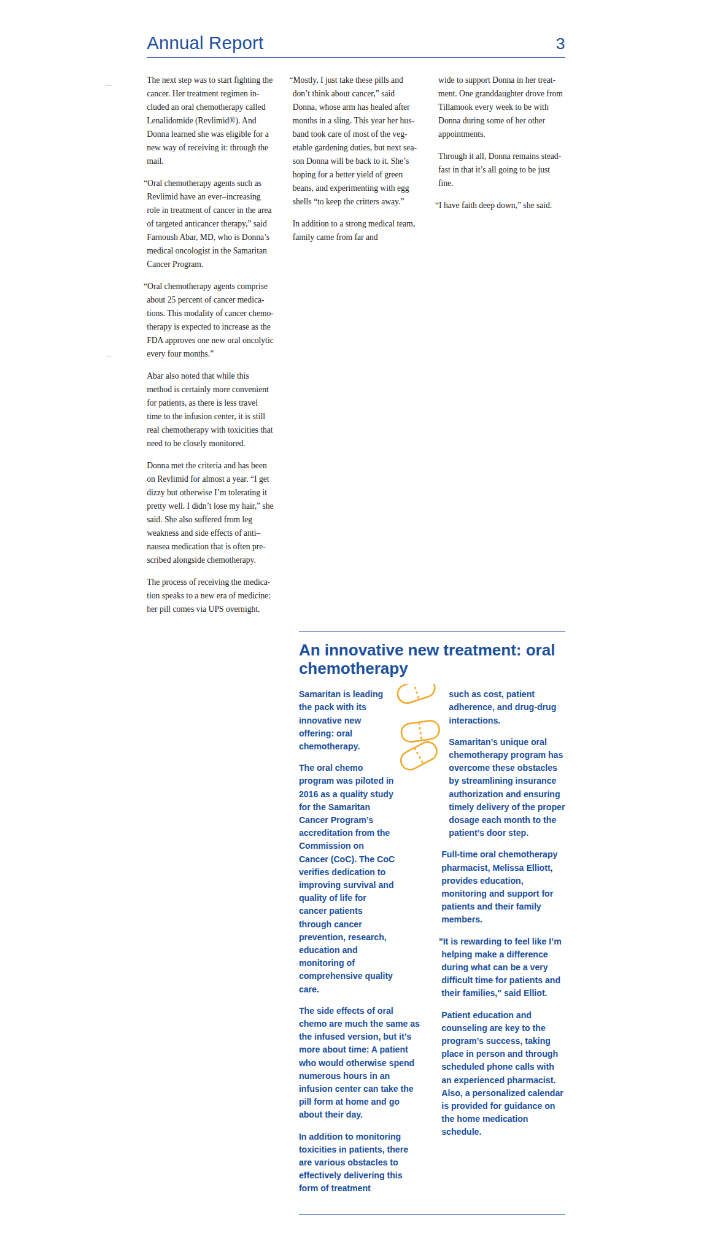Annual Report
3
The next step was to start fighting the cancer. Her treatment regimen included an oral chemotherapy called Lenalidomide (Revlimid®). And Donna learned she was eligible for a new way of receiving it: through the mail.
“Oral chemotherapy agents such as Revlimid have an ever–increasing role in treatment of cancer in the area of targeted anticancer therapy,” said Farnoush Abar, MD, who is Donna’s medical oncologist in the Samaritan Cancer Program.
“Oral chemotherapy agents comprise about 25 percent of cancer medications. This modality of cancer chemotherapy is expected to increase as the FDA approves one new oral oncolytic every four months.”
Abar also noted that while this method is certainly more convenient for patients, as there is less travel time to the infusion center, it is still real chemotherapy with toxicities that need to be closely monitored.
Donna met the criteria and has been on Revlimid for almost a year. “I get dizzy but otherwise I’m tolerating it pretty well. I didn’t lose my hair,” she said. She also suffered from leg weakness and side effects of anti–nausea medication that is often prescribed alongside chemotherapy.
The process of receiving the medication speaks to a new era of medicine: her pill comes via UPS overnight.
“Mostly, I just take these pills and don’t think about cancer,” said Donna, whose arm has healed after months in a sling. This year her husband took care of most of the vegetable gardening duties, but next season Donna will be back to it. She’s hoping for a better yield of green beans, and experimenting with egg shells “to keep the critters away.”
In addition to a strong medical team, family came from far and
wide to support Donna in her treatment. One granddaughter drove from Tillamook every week to be with Donna during some of her other appointments.
Through it all, Donna remains steadfast in that it’s all going to be just fine.
“I have faith deep down,” she said.
An innovative new treatment: oral chemotherapy
Samaritan is leading the pack with its innovative new offering: oral chemotherapy.
The oral chemo program was piloted in 2016 as a quality study for the Samaritan Cancer Program’s accreditation from the Commission on Cancer (CoC). The CoC verifies dedication to improving survival and quality of life for cancer patients through cancer prevention, research, education and monitoring of comprehensive quality care.
The side effects of oral chemo are much the same as the infused version, but it’s more about time: A patient who would otherwise spend numerous hours in an infusion center can take the pill form at home and go about their day.
In addition to monitoring toxicities in patients, there are various obstacles to effectively delivering this form of treatment
such as cost, patient adherence, and drug-drug interactions.
Samaritan’s unique oral chemotherapy program has overcome these obstacles by streamlining insurance authorization and ensuring timely delivery of the proper dosage each month to the patient’s door step.
Full-time oral chemotherapy pharmacist, Melissa Elliott, provides education, monitoring and support for patients and their family members.
"It is rewarding to feel like I’m helping make a difference during what can be a very difficult time for patients and their families," said Elliot.
Patient education and counseling are key to the program’s success, taking place in person and through scheduled phone calls with an experienced pharmacist. Also, a personalized calendar is provided for guidance on the home medication schedule.